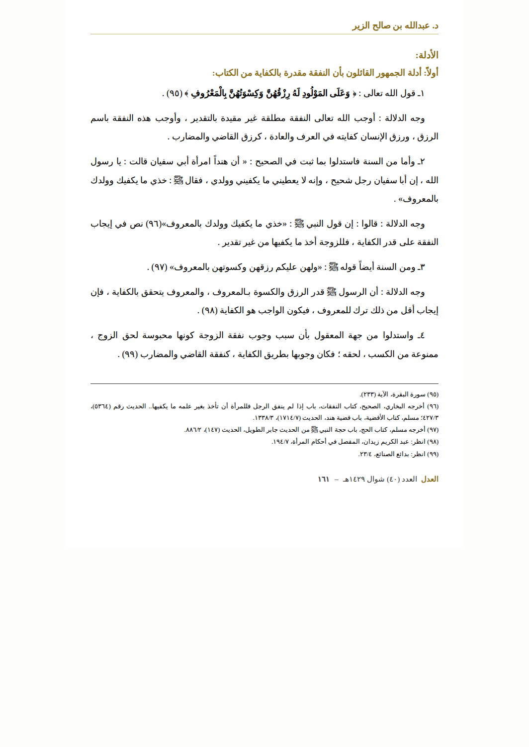د. عبدالله بن صالح الزير
الأدلة:
أولاً: أدلة الجمهور القائلون بأن النفقة مقدرة بالكفاية من الكتاب:
١ـ قول الله تعالى : ﴿ وَعَلَى المَوْلُودِ لَهُ رِزْقُهُنَّ وَكِسْوَتُهُنَّ بِالْمَعْرُوفِ ﴾ (٩٥) .
وجه الدلالة : أوجب الله تعالى النفقة مطلقة غير مقيدة بالتقدير ، وأوجب هذه النفقة باسم الرزق ، ورزق الإنسان كفايته في العرف والعادة ، كرزق القاضي والمضارب .
٢ـ وأما من السنة فاستدلوا بما ثبت في الصحيح : « أن هنداً امرأة أبي سفيان قالت : يا رسول الله ، إن أبا سفيان رجل شحيح ، وإنه لا يعطيني ما يكفيني وولدي ، فقال ﷺ : خذي ما يكفيك وولدك بالمعروف» .
وجه الدلالة : قالوا : إن قول النبي ﷺ : «خذي ما يكفيك وولدك بالمعروف»(٩٦) نص في إيجاب النفقة على قدر الكفاية ، فللزوجة أخذ ما يكفيها من غير تقدير .
٣ـ ومن السنة أيضاً قوله ﷺ : «ولهن عليكم رزقهن وكسوتهن بالمعروف» (٩٧) .
وجه الدلالة : أن الرسول ﷺ قدر الرزق والكسوة بـالمعروف ، والمعروف يتحقق بالكفاية ، فإن إيجاب أقل من ذلك ترك للمعروف ، فيكون الواجب هو الكفاية (٩٨) .
٤ـ واستدلوا من جهة المعقول بأن سبب وجوب نفقة الزوجة كونها محبوسة لحق الزوج ، ممنوعة من الكسب ، لحقه ؛ فكان وجوبها بطريق الكفاية ، كنفقة القاضي والمضارب (٩٩) .
(٩٥) سورة البقرة، الآية (٢٣٣).
(٩٦) أخرجه البخاري، الصحيح، كتاب النفقات، باب إذا لم ينفق الرجل فللمرأة أن تأخذ بغير علمه ما يكفيها.. الحديث رقم (٥٣٦٤)، ٤٢٧/٣؛ مسلم، كتاب الأقضية، باب قضية هند، الحديث (١٧١٤/٧)، ١٣٣٨/٣.
(٩٧) أخرجه مسلم، كتاب الحج، باب حجة النبي ﷺ من الحديث جابر الطويل، الحديث (١٤٧)، ٨٨٦/٢.
(٩٨) انظر: عبد الكريم زيدان، المفصل في أحكام المرأة، ١٩٤/٧.
(٩٩) انظر: بدائع الصنائع، ٢٣/٤.
العدل العدد (٤٠) شوال ١٤٢٩هـ – ١٦١